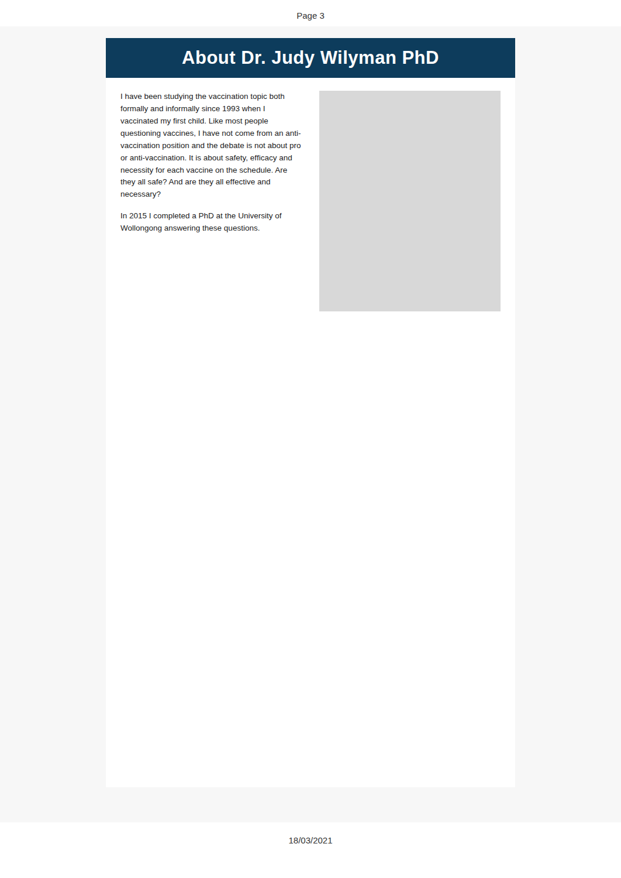Page 3
About Dr. Judy Wilyman PhD
I have been studying the vaccination topic both formally and informally since 1993 when I vaccinated my first child. Like most people questioning vaccines, I have not come from an anti-vaccination position and the debate is not about pro or anti-vaccination. It is about safety, efficacy and necessity for each vaccine on the schedule. Are they all safe? And are they all effective and necessary?
In 2015 I completed a PhD at the University of Wollongong answering these questions.
18/03/2021